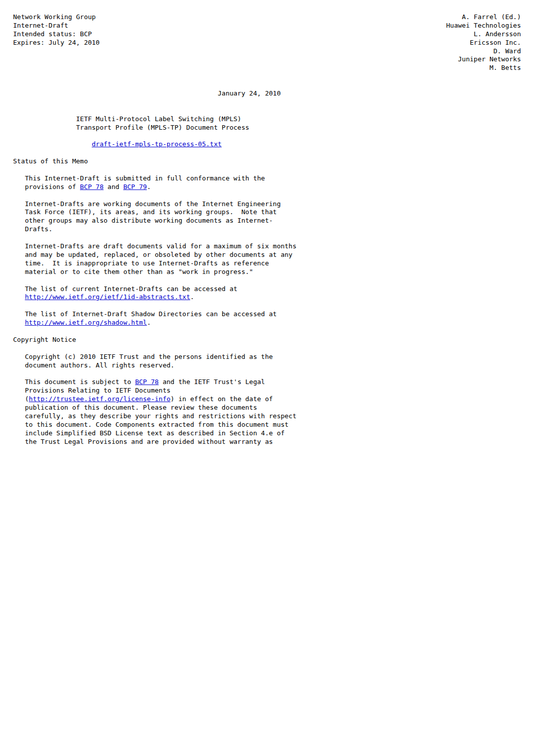| Network Working Group | A. Farrel (Ed.) |
| Internet-Draft | Huawei Technologies |
| Intended status: BCP | L. Andersson |
| Expires: July 24, 2010 | Ericsson Inc. |
| | D. Ward |
| | Juniper Networks |
| | M. Betts |
January 24, 2010 IETF Multi-Protocol Label Switching (MPLS) Transport Profile (MPLS-TP) Document Process draft-ietf-mpls-tp-process-05.txt Status of this Memo This Internet-Draft is submitted in full conformance with the provisions of BCP 78 and BCP 79. Internet-Drafts are working documents of the Internet Engineering Task Force (IETF), its areas, and its working groups. Note that other groups may also distribute working documents as Internet- Drafts. Internet-Drafts are draft documents valid for a maximum of six months and may be updated, replaced, or obsoleted by other documents at any time. It is inappropriate to use Internet-Drafts as reference material or to cite them other than as "work in progress." The list of current Internet-Drafts can be accessed at http://www.ietf.org/ietf/1id-abstracts.txt. The list of Internet-Draft Shadow Directories can be accessed at http://www.ietf.org/shadow.html. Copyright Notice Copyright (c) 2010 IETF Trust and the persons identified as the document authors. All rights reserved. This document is subject to BCP 78 and the IETF Trust's Legal Provisions Relating to IETF Documents (http://trustee.ietf.org/license-info) in effect on the date of publication of this document. Please review these documents carefully, as they describe your rights and restrictions with respect to this document. Code Components extracted from this document must include Simplified BSD License text as described in Section 4.e of the Trust Legal Provisions and are provided without warranty as